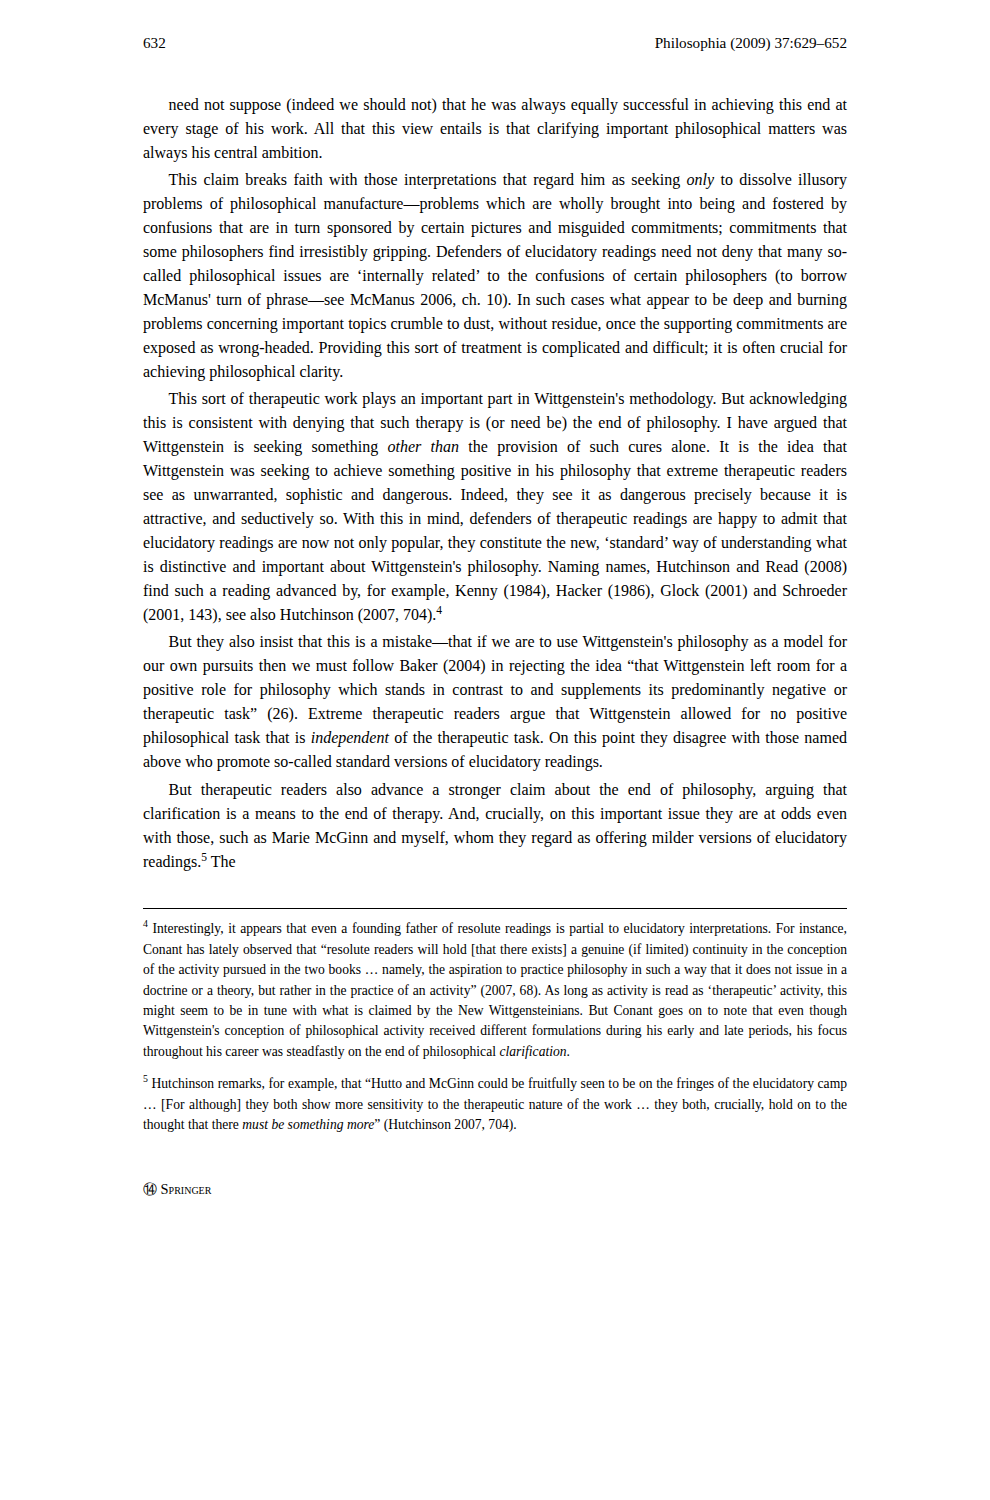632 Philosophia (2009) 37:629–652
need not suppose (indeed we should not) that he was always equally successful in achieving this end at every stage of his work. All that this view entails is that clarifying important philosophical matters was always his central ambition.
This claim breaks faith with those interpretations that regard him as seeking only to dissolve illusory problems of philosophical manufacture—problems which are wholly brought into being and fostered by confusions that are in turn sponsored by certain pictures and misguided commitments; commitments that some philosophers find irresistibly gripping. Defenders of elucidatory readings need not deny that many so-called philosophical issues are ‘internally related’ to the confusions of certain philosophers (to borrow McManus' turn of phrase—see McManus 2006, ch. 10). In such cases what appear to be deep and burning problems concerning important topics crumble to dust, without residue, once the supporting commitments are exposed as wrong-headed. Providing this sort of treatment is complicated and difficult; it is often crucial for achieving philosophical clarity.
This sort of therapeutic work plays an important part in Wittgenstein's methodology. But acknowledging this is consistent with denying that such therapy is (or need be) the end of philosophy. I have argued that Wittgenstein is seeking something other than the provision of such cures alone. It is the idea that Wittgenstein was seeking to achieve something positive in his philosophy that extreme therapeutic readers see as unwarranted, sophistic and dangerous. Indeed, they see it as dangerous precisely because it is attractive, and seductively so. With this in mind, defenders of therapeutic readings are happy to admit that elucidatory readings are now not only popular, they constitute the new, ‘standard’ way of understanding what is distinctive and important about Wittgenstein's philosophy. Naming names, Hutchinson and Read (2008) find such a reading advanced by, for example, Kenny (1984), Hacker (1986), Glock (2001) and Schroeder (2001, 143), see also Hutchinson (2007, 704).4
But they also insist that this is a mistake—that if we are to use Wittgenstein's philosophy as a model for our own pursuits then we must follow Baker (2004) in rejecting the idea “that Wittgenstein left room for a positive role for philosophy which stands in contrast to and supplements its predominantly negative or therapeutic task” (26). Extreme therapeutic readers argue that Wittgenstein allowed for no positive philosophical task that is independent of the therapeutic task. On this point they disagree with those named above who promote so-called standard versions of elucidatory readings.
But therapeutic readers also advance a stronger claim about the end of philosophy, arguing that clarification is a means to the end of therapy. And, crucially, on this important issue they are at odds even with those, such as Marie McGinn and myself, whom they regard as offering milder versions of elucidatory readings.5 The
4 Interestingly, it appears that even a founding father of resolute readings is partial to elucidatory interpretations. For instance, Conant has lately observed that “resolute readers will hold [that there exists] a genuine (if limited) continuity in the conception of the activity pursued in the two books … namely, the aspiration to practice philosophy in such a way that it does not issue in a doctrine or a theory, but rather in the practice of an activity” (2007, 68). As long as activity is read as ‘therapeutic’ activity, this might seem to be in tune with what is claimed by the New Wittgensteinians. But Conant goes on to note that even though Wittgenstein's conception of philosophical activity received different formulations during his early and late periods, his focus throughout his career was steadfastly on the end of philosophical clarification.
5 Hutchinson remarks, for example, that “Hutto and McGinn could be fruitfully seen to be on the fringes of the elucidatory camp … [For although] they both show more sensitivity to the therapeutic nature of the work … they both, crucially, hold on to the thought that there must be something more” (Hutchinson 2007, 704).
⑭ Springer